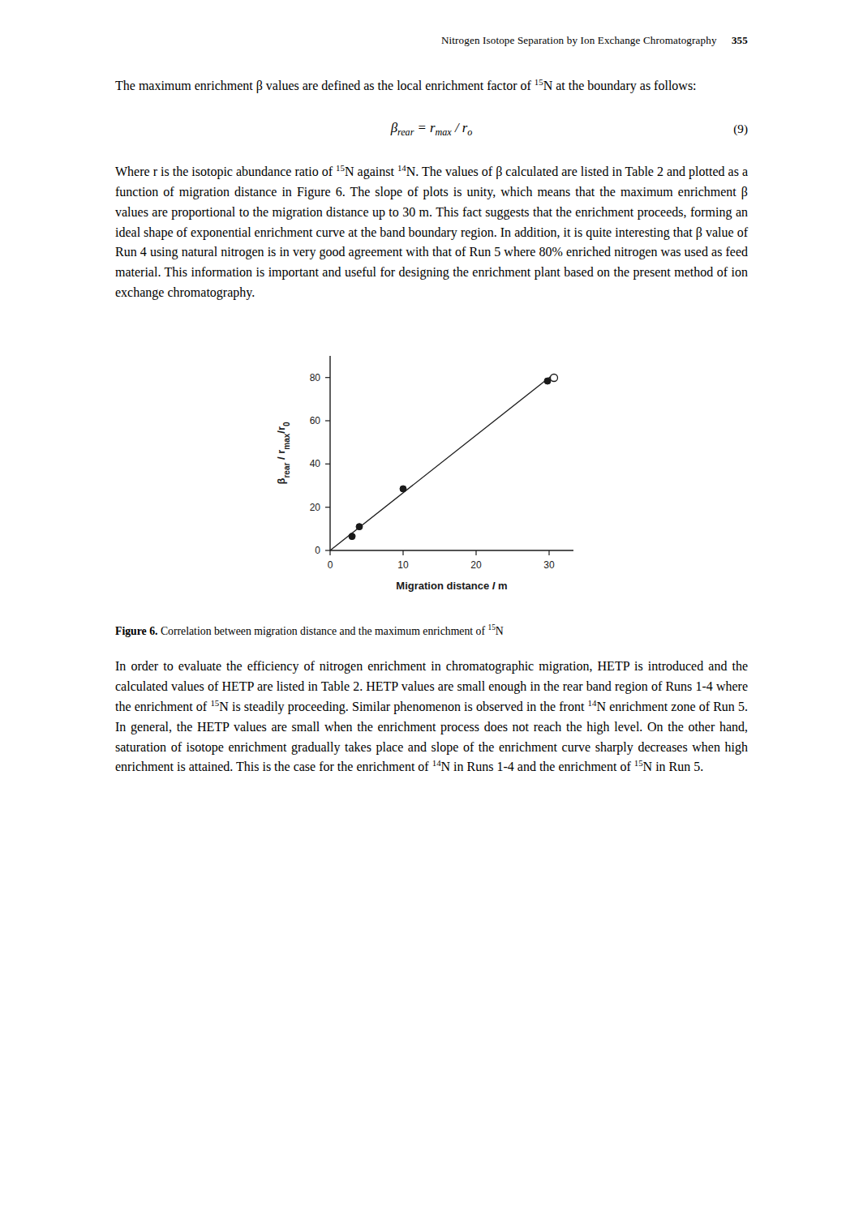Nitrogen Isotope Separation by Ion Exchange Chromatography 355
The maximum enrichment β values are defined as the local enrichment factor of 15N at the boundary as follows:
βrear = rmax / ro
(9)
Where r is the isotopic abundance ratio of 15N against 14N. The values of β calculated are listed in Table 2 and plotted as a function of migration distance in Figure 6. The slope of plots is unity, which means that the maximum enrichment β values are proportional to the migration distance up to 30 m. This fact suggests that the enrichment proceeds, forming an ideal shape of exponential enrichment curve at the band boundary region. In addition, it is quite interesting that β value of Run 4 using natural nitrogen is in very good agreement with that of Run 5 where 80% enriched nitrogen was used as feed material. This information is important and useful for designing the enrichment plant based on the present method of ion exchange chromatography.
0 20 40 60 80 0 10 20 30 Migration distance l m βrear / rmax/r0
Figure 6. Correlation between migration distance and the maximum enrichment of 15N
In order to evaluate the efficiency of nitrogen enrichment in chromatographic migration, HETP is introduced and the calculated values of HETP are listed in Table 2. HETP values are small enough in the rear band region of Runs 1-4 where the enrichment of 15N is steadily proceeding. Similar phenomenon is observed in the front 14N enrichment zone of Run 5. In general, the HETP values are small when the enrichment process does not reach the high level. On the other hand, saturation of isotope enrichment gradually takes place and slope of the enrichment curve sharply decreases when high enrichment is attained. This is the case for the enrichment of 14N in Runs 1-4 and the enrichment of 15N in Run 5.